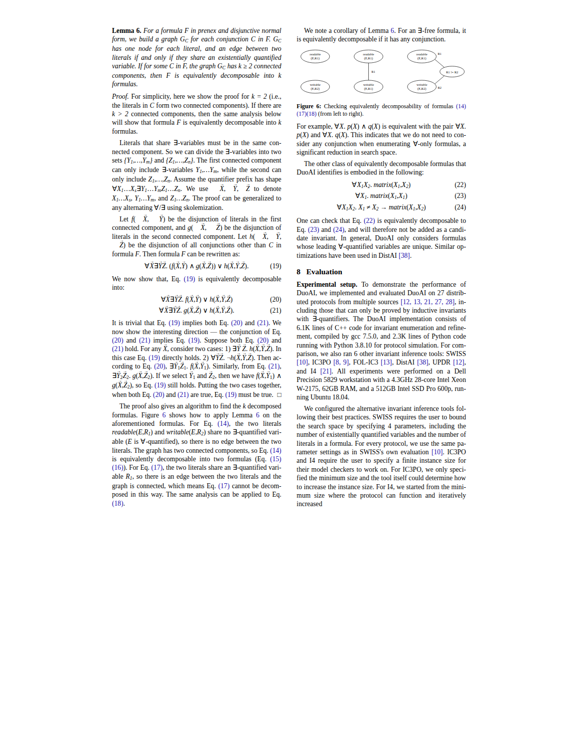Lemma 6. For a formula F in prenex and disjunctive normal form, we build a graph GC for each conjunction C in F. GC has one node for each literal, and an edge between two literals if and only if they share an existentially quantified variable. If for some C in F, the graph GC has k ≥ 2 connected components, then F is equivalently decomposable into k formulas.
Proof. For simplicity, here we show the proof for k = 2 (i.e., the literals in C form two connected components). If there are k > 2 connected components, then the same analysis below will show that formula F is equivalently decomposable into k formulas.
Literals that share ∃-variables must be in the same connected component. So we can divide the ∃-variables into two sets {Y1,…,Ym} and {Z1,…,Zn}. The first connected component can only include ∃-variables Y1,…Ym, while the second can only include Z1,…,Zn. Assume the quantifier prefix has shape ∀X1…Xs∃Y1…Ym Z1…Zn. We use X,Y,Z to denote X1…Xs, Y1…Ym, and Z1…Zn. The proof can be generalized to any alternating ∀/∃ using skolemization.
Let f(X, Y) be the disjunction of literals in the first connected component, and g(X, Z) be the disjunction of literals in the second connected component. Let h(X,Y,Z) be the disjunction of all conjunctions other than C in formula F. Then formula F can be rewritten as:
∀X∃YZ. (f(X,Y) ∧ g(X,Z)) ∨ h(X,Y,Z). (19)
We now show that, Eq. (19) is equivalently decomposable into:
∀X∃YZ. f(X,Y) ∨ h(X,Y,Z) (20)
∀X∃YZ. g(X,Z) ∨ h(X,Y,Z). (21)
It is trivial that Eq. (19) implies both Eq. (20) and (21). We now show the interesting direction — the conjunction of Eq. (20) and (21) implies Eq. (19). Suppose both Eq. (20) and (21) hold. For any X, consider two cases: 1) ∃Y Z. h(X,Y,Z). In this case Eq. (19) directly holds. 2) ∀YZ. ¬h(X,Y,Z). Then according to Eq. (20), ∃Y1Z1. f(X,Y1). Similarly, from Eq. (21), ∃Y2Z2. g(X,Z2). If we select Y1 and Z2, then we have f(X,Y1) ∧ g(X,Z2), so Eq. (19) still holds. Putting the two cases together, when both Eq. (20) and (21) are true, Eq. (19) must be true. □
The proof also gives an algorithm to find the k decomposed formulas. Figure 6 shows how to apply Lemma 6 on the aforementioned formulas. For Eq. (14), the two literals readable(E,R1) and writable(E,R2) share no ∃-quantified variable (E is ∀-quantified), so there is no edge between the two literals. The graph has two connected components, so Eq. (14) is equivalently decomposable into two formulas (Eq. (15)(16)). For Eq. (17), the two literals share an ∃-quantified variable R1, so there is an edge between the two literals and the graph is connected, which means Eq. (17) cannot be decomposed in this way. The same analysis can be applied to Eq. (18).
We note a corollary of Lemma 6. For an ∃-free formula, it is equivalently decomposable if it has any conjunction.
readable (E,R1) writable (E,R2) readable (E,R1) writable (E,R1) R1 readable (E,R1) writable (E,R2) R1 != R2 R1 R2
Figure 6: Checking equivalently decomposability of formulas (14)(17)(18) (from left to right).
For example, ∀X. p(X) ∧ q(X) is equivalent with the pair ∀X. p(X) and ∀X. q(X). This indicates that we do not need to consider any conjunction when enumerating ∀-only formulas, a significant reduction in search space.
The other class of equivalently decomposable formulas that DuoAI identifies is embodied in the following:
∀X1X2. matrix(X1,X2) (22)
∀X1. matrix(X1,X1) (23)
∀X1X2. X1 ≠ X2 → matrix(X1,X2) (24)
One can check that Eq. (22) is equivalently decomposable to Eq. (23) and (24), and will therefore not be added as a candidate invariant. In general, DuoAI only considers formulas whose leading ∀-quantified variables are unique. Similar optimizations have been used in DistAI [38].
8 Evaluation
Experimental setup. To demonstrate the performance of DuoAI, we implemented and evaluated DuoAI on 27 distributed protocols from multiple sources [12, 13, 21, 27, 28], including those that can only be proved by inductive invariants with ∃-quantifiers. The DuoAI implementation consists of 6.1K lines of C++ code for invariant enumeration and refinement, compiled by gcc 7.5.0, and 2.3K lines of Python code running with Python 3.8.10 for protocol simulation. For comparison, we also ran 6 other invariant inference tools: SWISS [10], IC3PO [8, 9], FOL-IC3 [13], DistAI [38], UPDR [12], and I4 [21]. All experiments were performed on a Dell Precision 5829 workstation with a 4.3GHz 28-core Intel Xeon W-2175, 62GB RAM, and a 512GB Intel SSD Pro 600p, running Ubuntu 18.04.
We configured the alternative invariant inference tools following their best practices. SWISS requires the user to bound the search space by specifying 4 parameters, including the number of existentially quantified variables and the number of literals in a formula. For every protocol, we use the same parameter settings as in SWISS's own evaluation [10]. IC3PO and I4 require the user to specify a finite instance size for their model checkers to work on. For IC3PO, we only specified the minimum size and the tool itself could determine how to increase the instance size. For I4, we started from the minimum size where the protocol can function and iteratively increased